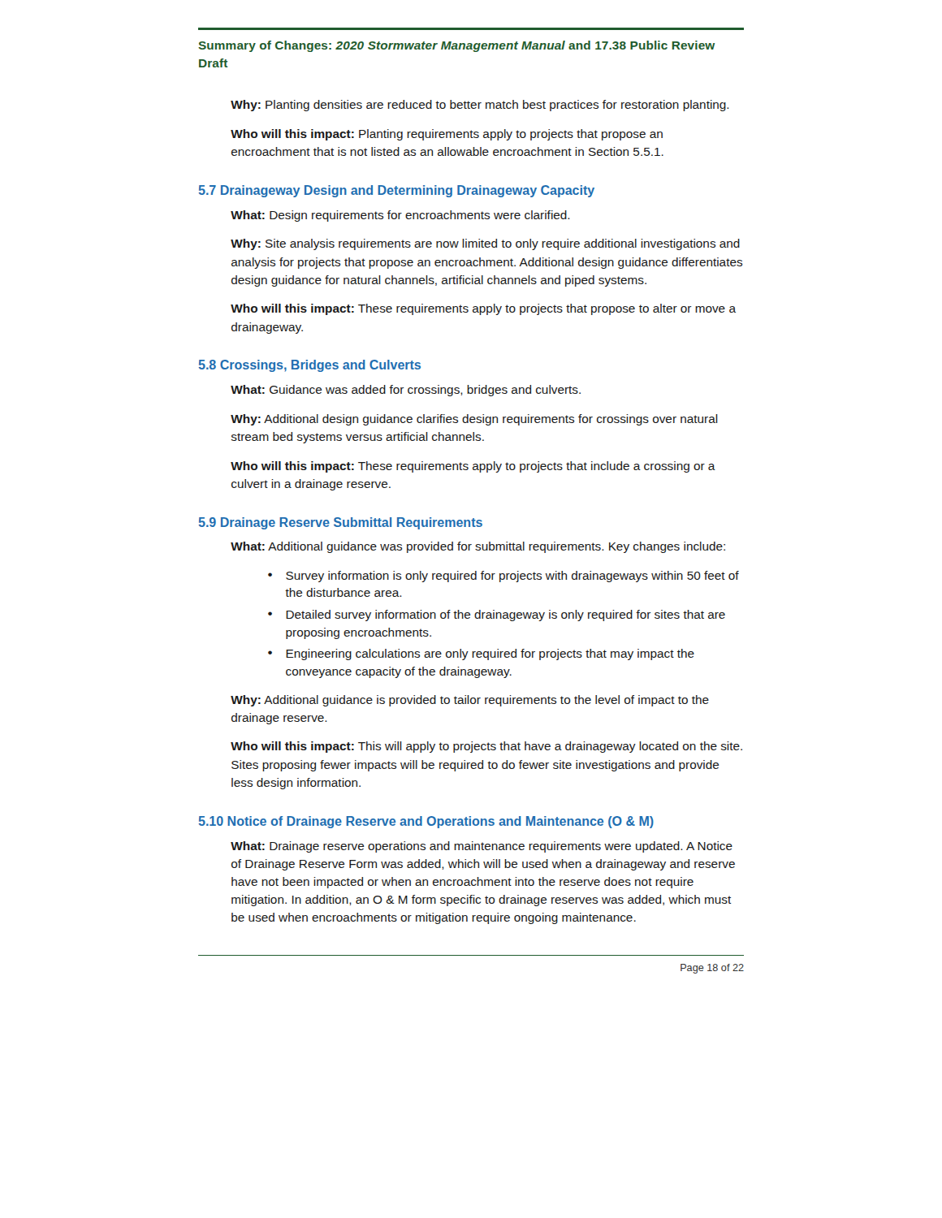Summary of Changes: 2020 Stormwater Management Manual and 17.38 Public Review Draft
Why: Planting densities are reduced to better match best practices for restoration planting.
Who will this impact: Planting requirements apply to projects that propose an encroachment that is not listed as an allowable encroachment in Section 5.5.1.
5.7 Drainageway Design and Determining Drainageway Capacity
What: Design requirements for encroachments were clarified.
Why: Site analysis requirements are now limited to only require additional investigations and analysis for projects that propose an encroachment. Additional design guidance differentiates design guidance for natural channels, artificial channels and piped systems.
Who will this impact: These requirements apply to projects that propose to alter or move a drainageway.
5.8 Crossings, Bridges and Culverts
What: Guidance was added for crossings, bridges and culverts.
Why: Additional design guidance clarifies design requirements for crossings over natural stream bed systems versus artificial channels.
Who will this impact: These requirements apply to projects that include a crossing or a culvert in a drainage reserve.
5.9 Drainage Reserve Submittal Requirements
What: Additional guidance was provided for submittal requirements. Key changes include:
Survey information is only required for projects with drainageways within 50 feet of the disturbance area.
Detailed survey information of the drainageway is only required for sites that are proposing encroachments.
Engineering calculations are only required for projects that may impact the conveyance capacity of the drainageway.
Why: Additional guidance is provided to tailor requirements to the level of impact to the drainage reserve.
Who will this impact: This will apply to projects that have a drainageway located on the site. Sites proposing fewer impacts will be required to do fewer site investigations and provide less design information.
5.10 Notice of Drainage Reserve and Operations and Maintenance (O & M)
What: Drainage reserve operations and maintenance requirements were updated. A Notice of Drainage Reserve Form was added, which will be used when a drainageway and reserve have not been impacted or when an encroachment into the reserve does not require mitigation. In addition, an O & M form specific to drainage reserves was added, which must be used when encroachments or mitigation require ongoing maintenance.
Page 18 of 22